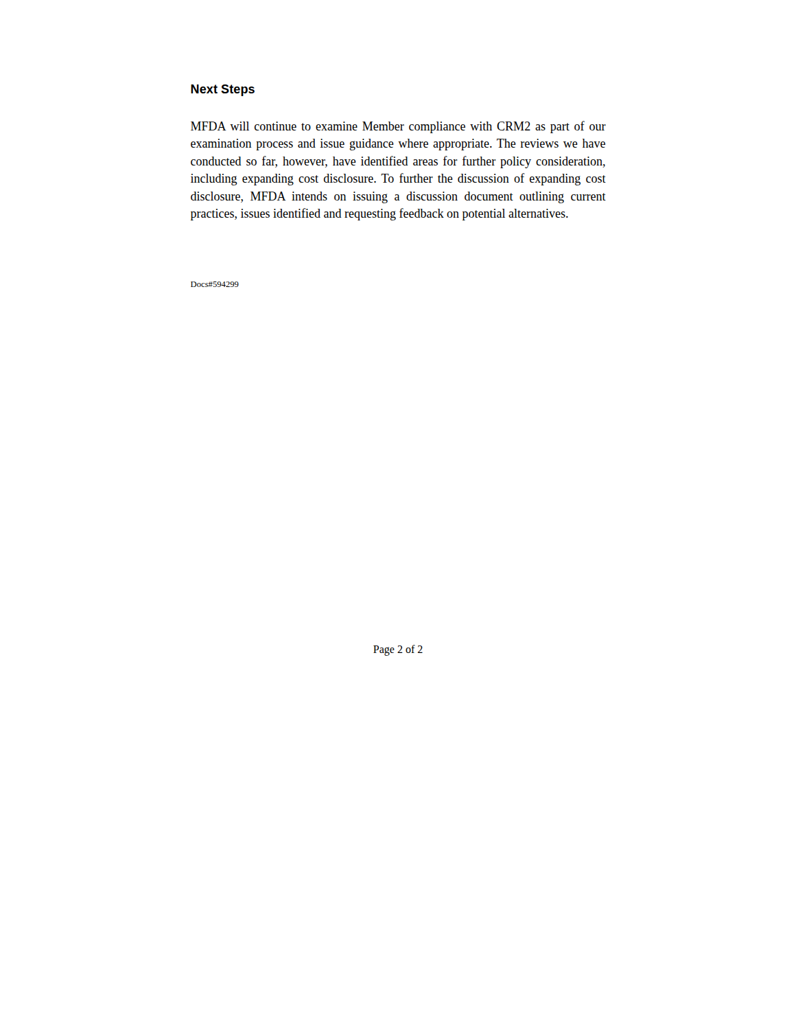Next Steps
MFDA will continue to examine Member compliance with CRM2 as part of our examination process and issue guidance where appropriate. The reviews we have conducted so far, however, have identified areas for further policy consideration, including expanding cost disclosure. To further the discussion of expanding cost disclosure, MFDA intends on issuing a discussion document outlining current practices, issues identified and requesting feedback on potential alternatives.
Docs#594299
Page 2 of 2